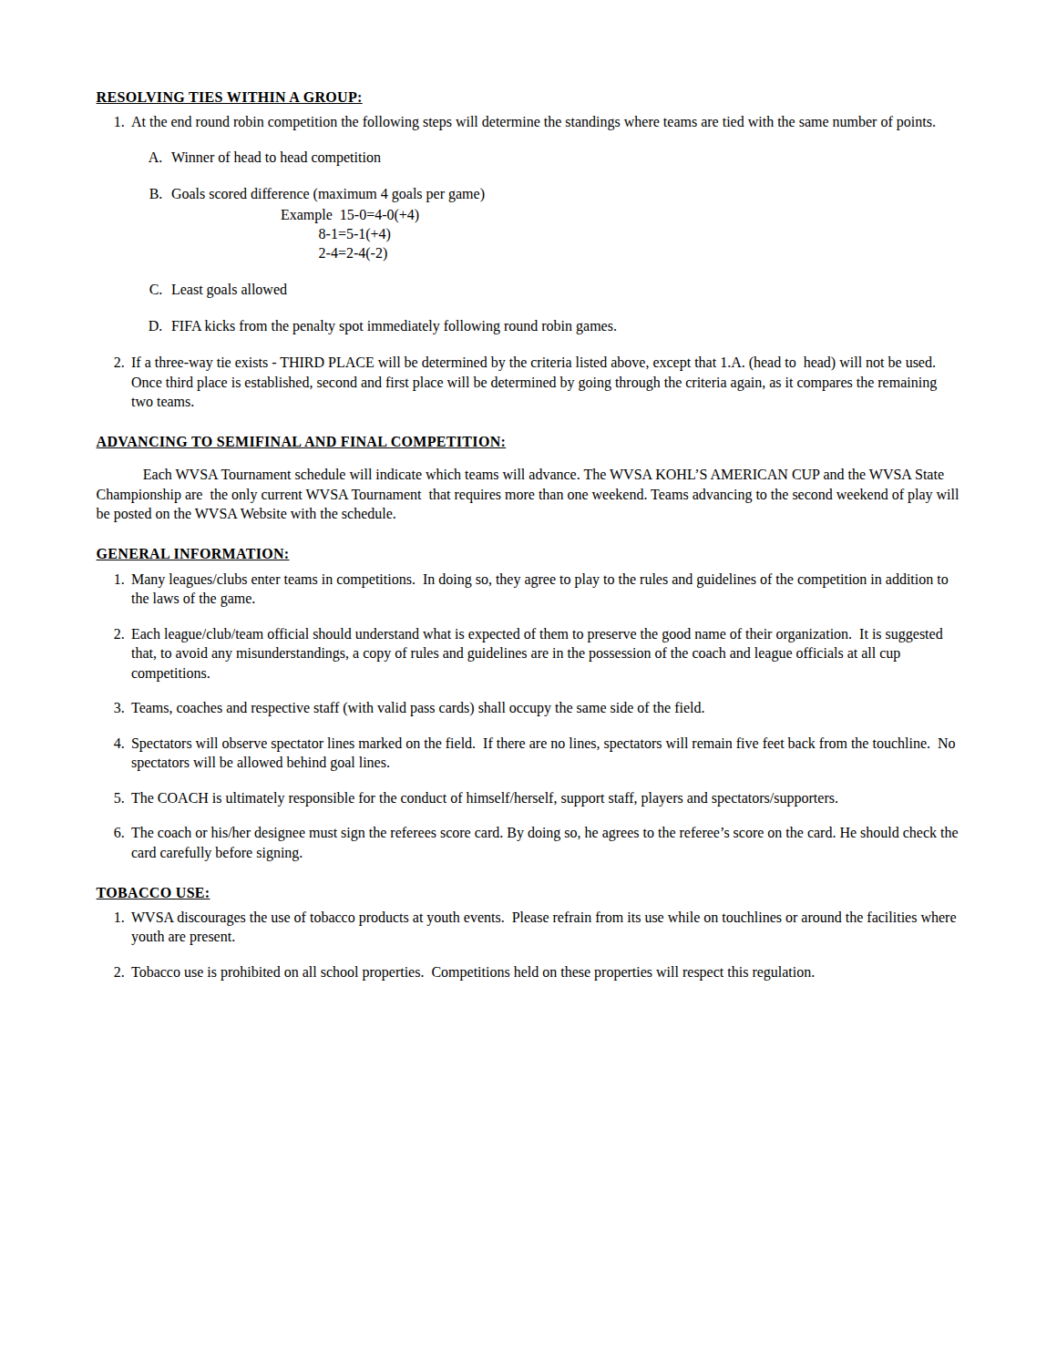RESOLVING TIES WITHIN A GROUP:
At the end round robin competition the following steps will determine the standings where teams are tied with the same number of points.
Winner of head to head competition
Goals scored difference (maximum 4 goals per game)
Example 15-0=4-0(+4) 8-1=5-1(+4) 2-4=2-4(-2)
Least goals allowed
FIFA kicks from the penalty spot immediately following round robin games.
If a three-way tie exists - THIRD PLACE will be determined by the criteria listed above, except that 1.A. (head to head) will not be used. Once third place is established, second and first place will be determined by going through the criteria again, as it compares the remaining two teams.
ADVANCING TO SEMIFINAL AND FINAL COMPETITION:
Each WVSA Tournament schedule will indicate which teams will advance. The WVSA KOHL’S AMERICAN CUP and the WVSA State Championship are the only current WVSA Tournament that requires more than one weekend. Teams advancing to the second weekend of play will be posted on the WVSA Website with the schedule.
GENERAL INFORMATION:
Many leagues/clubs enter teams in competitions. In doing so, they agree to play to the rules and guidelines of the competition in addition to the laws of the game.
Each league/club/team official should understand what is expected of them to preserve the good name of their organization. It is suggested that, to avoid any misunderstandings, a copy of rules and guidelines are in the possession of the coach and league officials at all cup competitions.
Teams, coaches and respective staff (with valid pass cards) shall occupy the same side of the field.
Spectators will observe spectator lines marked on the field. If there are no lines, spectators will remain five feet back from the touchline. No spectators will be allowed behind goal lines.
The COACH is ultimately responsible for the conduct of himself/herself, support staff, players and spectators/supporters.
The coach or his/her designee must sign the referees score card. By doing so, he agrees to the referee’s score on the card. He should check the card carefully before signing.
TOBACCO USE:
WVSA discourages the use of tobacco products at youth events. Please refrain from its use while on touchlines or around the facilities where youth are present.
Tobacco use is prohibited on all school properties. Competitions held on these properties will respect this regulation.